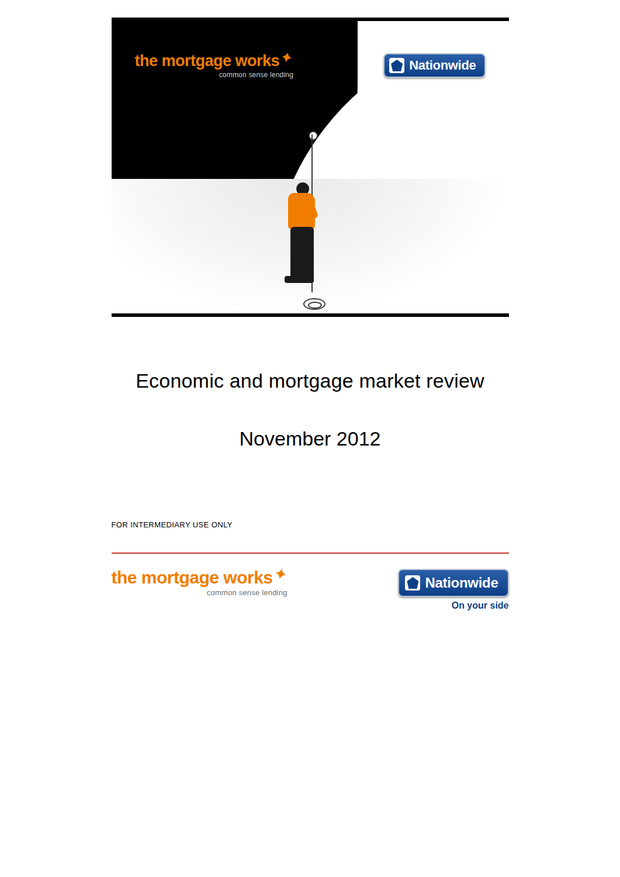the mortgage works✦ common sense lending
Nationwide On your side
Economic and mortgage market review
November 2012
FOR INTERMEDIARY USE ONLY
the mortgage works✦ common sense lending
Nationwide On your side